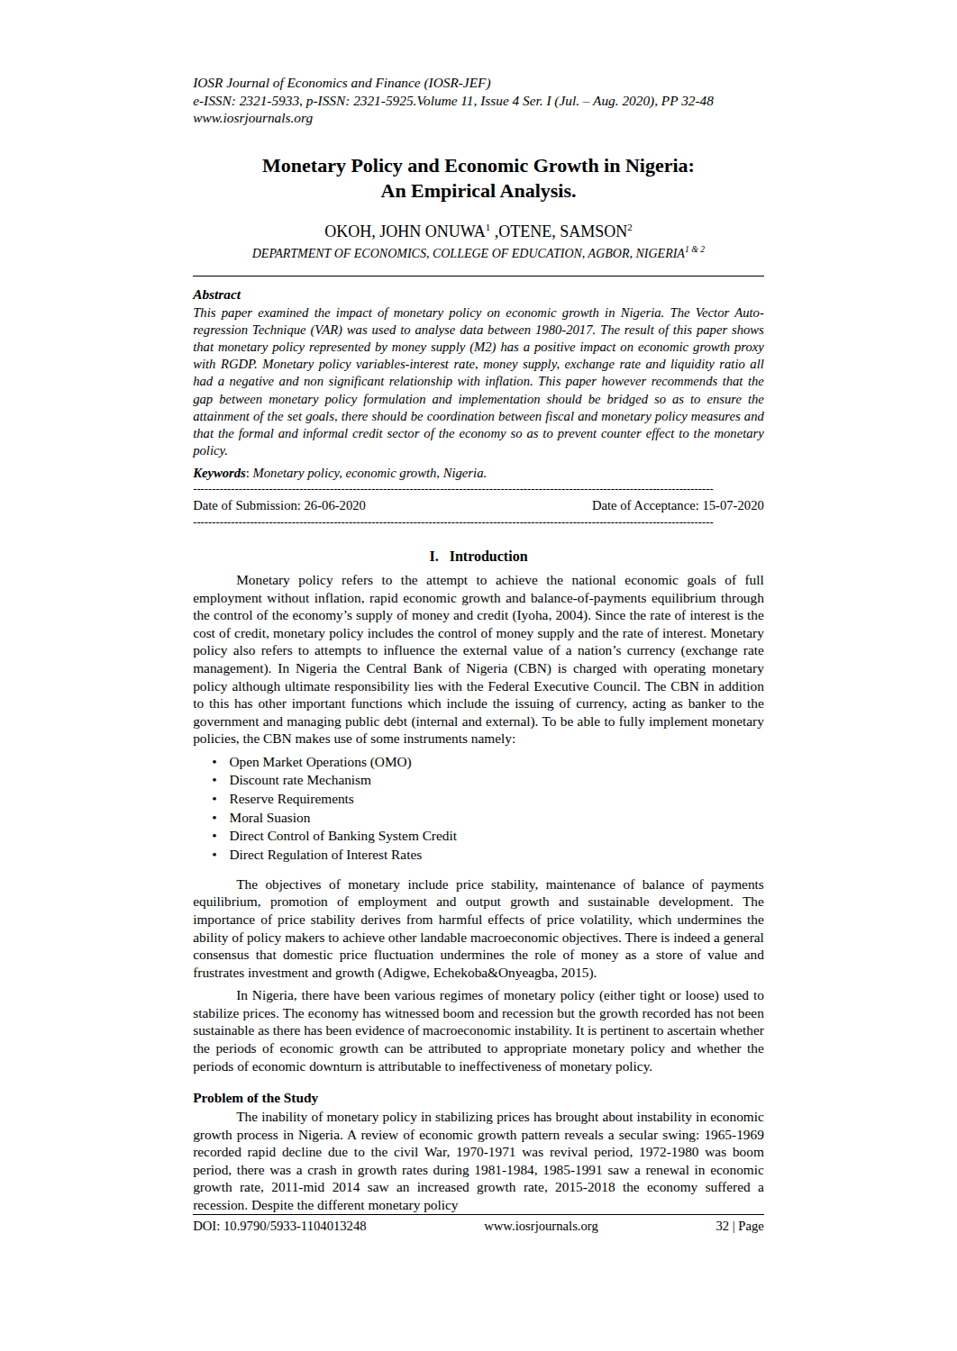IOSR Journal of Economics and Finance (IOSR-JEF) e-ISSN: 2321-5933, p-ISSN: 2321-5925.Volume 11, Issue 4 Ser. I (Jul. – Aug. 2020), PP 32-48 www.iosrjournals.org
Monetary Policy and Economic Growth in Nigeria:
An Empirical Analysis.
OKOH, JOHN ONUWA1 ,OTENE, SAMSON2
DEPARTMENT OF ECONOMICS, COLLEGE OF EDUCATION, AGBOR, NIGERIA1 & 2
Abstract
This paper examined the impact of monetary policy on economic growth in Nigeria. The Vector Auto-regression Technique (VAR) was used to analyse data between 1980-2017. The result of this paper shows that monetary policy represented by money supply (M2) has a positive impact on economic growth proxy with RGDP. Monetary policy variables-interest rate, money supply, exchange rate and liquidity ratio all had a negative and non significant relationship with inflation. This paper however recommends that the gap between monetary policy formulation and implementation should be bridged so as to ensure the attainment of the set goals, there should be coordination between fiscal and monetary policy measures and that the formal and informal credit sector of the economy so as to prevent counter effect to the monetary policy.
Keywords: Monetary policy, economic growth, Nigeria.
-----------------------------------------------------------------------------------------------------------------------------------------
Date of Submission: 26-06-2020 Date of Acceptance: 15-07-2020
-----------------------------------------------------------------------------------------------------------------------------------------
I. Introduction
Monetary policy refers to the attempt to achieve the national economic goals of full employment without inflation, rapid economic growth and balance-of-payments equilibrium through the control of the economy’s supply of money and credit (Iyoha, 2004). Since the rate of interest is the cost of credit, monetary policy includes the control of money supply and the rate of interest. Monetary policy also refers to attempts to influence the external value of a nation’s currency (exchange rate management). In Nigeria the Central Bank of Nigeria (CBN) is charged with operating monetary policy although ultimate responsibility lies with the Federal Executive Council. The CBN in addition to this has other important functions which include the issuing of currency, acting as banker to the government and managing public debt (internal and external). To be able to fully implement monetary policies, the CBN makes use of some instruments namely:
Open Market Operations (OMO)
Discount rate Mechanism
Reserve Requirements
Moral Suasion
Direct Control of Banking System Credit
Direct Regulation of Interest Rates
The objectives of monetary include price stability, maintenance of balance of payments equilibrium, promotion of employment and output growth and sustainable development. The importance of price stability derives from harmful effects of price volatility, which undermines the ability of policy makers to achieve other landable macroeconomic objectives. There is indeed a general consensus that domestic price fluctuation undermines the role of money as a store of value and frustrates investment and growth (Adigwe, Echekoba&Onyeagba, 2015).
In Nigeria, there have been various regimes of monetary policy (either tight or loose) used to stabilize prices. The economy has witnessed boom and recession but the growth recorded has not been sustainable as there has been evidence of macroeconomic instability. It is pertinent to ascertain whether the periods of economic growth can be attributed to appropriate monetary policy and whether the periods of economic downturn is attributable to ineffectiveness of monetary policy.
Problem of the Study
The inability of monetary policy in stabilizing prices has brought about instability in economic growth process in Nigeria. A review of economic growth pattern reveals a secular swing: 1965-1969 recorded rapid decline due to the civil War, 1970-1971 was revival period, 1972-1980 was boom period, there was a crash in growth rates during 1981-1984, 1985-1991 saw a renewal in economic growth rate, 2011-mid 2014 saw an increased growth rate, 2015-2018 the economy suffered a recession. Despite the different monetary policy
DOI: 10.9790/5933-1104013248 www.iosrjournals.org 32 | Page